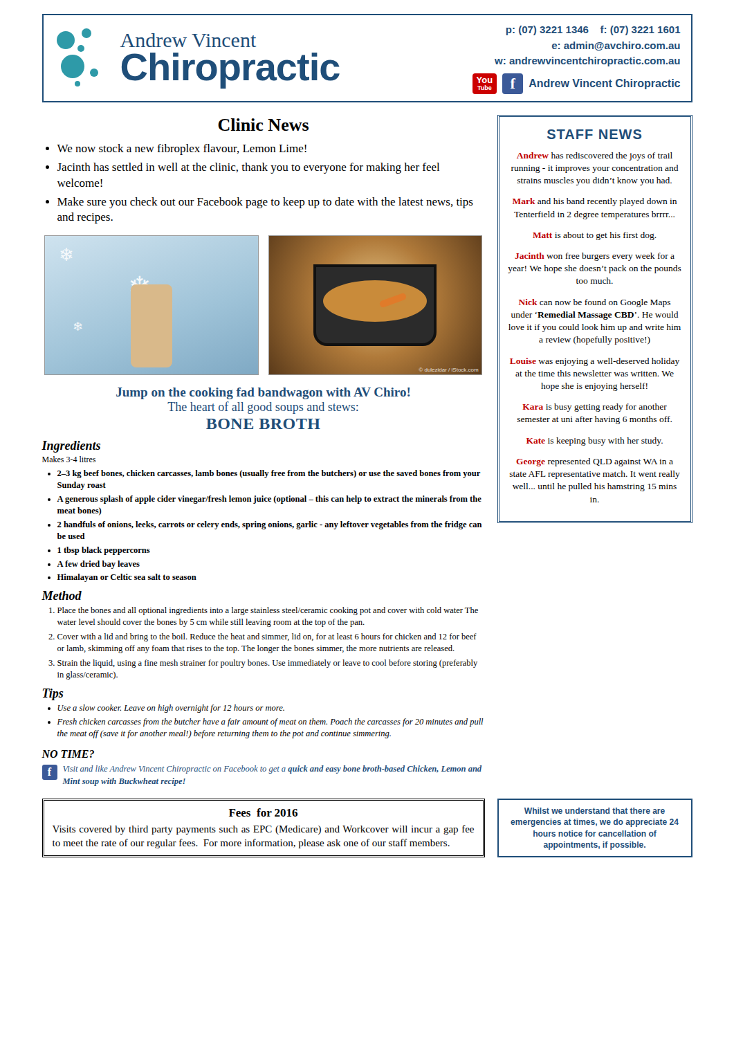Andrew Vincent Chiropractic
p: (07) 3221 1346 f: (07) 3221 1601
e: admin@avchiro.com.au
w: andrewvincentchiropractic.com.au
YouTube
f
Andrew Vincent Chiropractic
Clinic News
We now stock a new fibroplex flavour, Lemon Lime!
Jacinth has settled in well at the clinic, thank you to everyone for making her feel welcome!
Make sure you check out our Facebook page to keep up to date with the latest news, tips and recipes.
❄ ❄ ❄ ❄
© dulezidar / iStock.com
Jump on the cooking fad bandwagon with AV Chiro!
The heart of all good soups and stews:
BONE BROTH
Ingredients
Makes 3-4 litres
2–3 kg beef bones, chicken carcasses, lamb bones (usually free from the butchers) or use the saved bones from your Sunday roast
A generous splash of apple cider vinegar/fresh lemon juice (optional – this can help to extract the minerals from the meat bones)
2 handfuls of onions, leeks, carrots or celery ends, spring onions, garlic - any leftover vegetables from the fridge can be used
1 tbsp black peppercorns
A few dried bay leaves
Himalayan or Celtic sea salt to season
Method
Place the bones and all optional ingredients into a large stainless steel/ceramic cooking pot and cover with cold water The water level should cover the bones by 5 cm while still leaving room at the top of the pan.
Cover with a lid and bring to the boil. Reduce the heat and simmer, lid on, for at least 6 hours for chicken and 12 for beef or lamb, skimming off any foam that rises to the top. The longer the bones simmer, the more nutrients are released.
Strain the liquid, using a fine mesh strainer for poultry bones. Use immediately or leave to cool before storing (preferably in glass/ceramic).
Tips
Use a slow cooker. Leave on high overnight for 12 hours or more.
Fresh chicken carcasses from the butcher have a fair amount of meat on them. Poach the carcasses for 20 minutes and pull the meat off (save it for another meal!) before returning them to the pot and continue simmering.
NO TIME?
f
Visit and like Andrew Vincent Chiropractic on Facebook to get a quick and easy bone broth-based Chicken, Lemon and Mint soup with Buckwheat recipe!
STAFF NEWS
Andrew has rediscovered the joys of trail running - it improves your concentration and strains muscles you didn’t know you had.
Mark and his band recently played down in Tenterfield in 2 degree temperatures brrrr...
Matt is about to get his first dog.
Jacinth won free burgers every week for a year! We hope she doesn’t pack on the pounds too much.
Nick can now be found on Google Maps under ‘Remedial Massage CBD’. He would love it if you could look him up and write him a review (hopefully positive!)
Louise was enjoying a well-deserved holiday at the time this newsletter was written. We hope she is enjoying herself!
Kara is busy getting ready for another semester at uni after having 6 months off.
Kate is keeping busy with her study.
George represented QLD against WA in a state AFL representative match. It went really well... until he pulled his hamstring 15 mins in.
Fees for 2016
Visits covered by third party payments such as EPC (Medicare) and Workcover will incur a gap fee to meet the rate of our regular fees. For more information, please ask one of our staff members.
Whilst we understand that there are emergencies at times, we do appreciate 24 hours notice for cancellation of appointments, if possible.